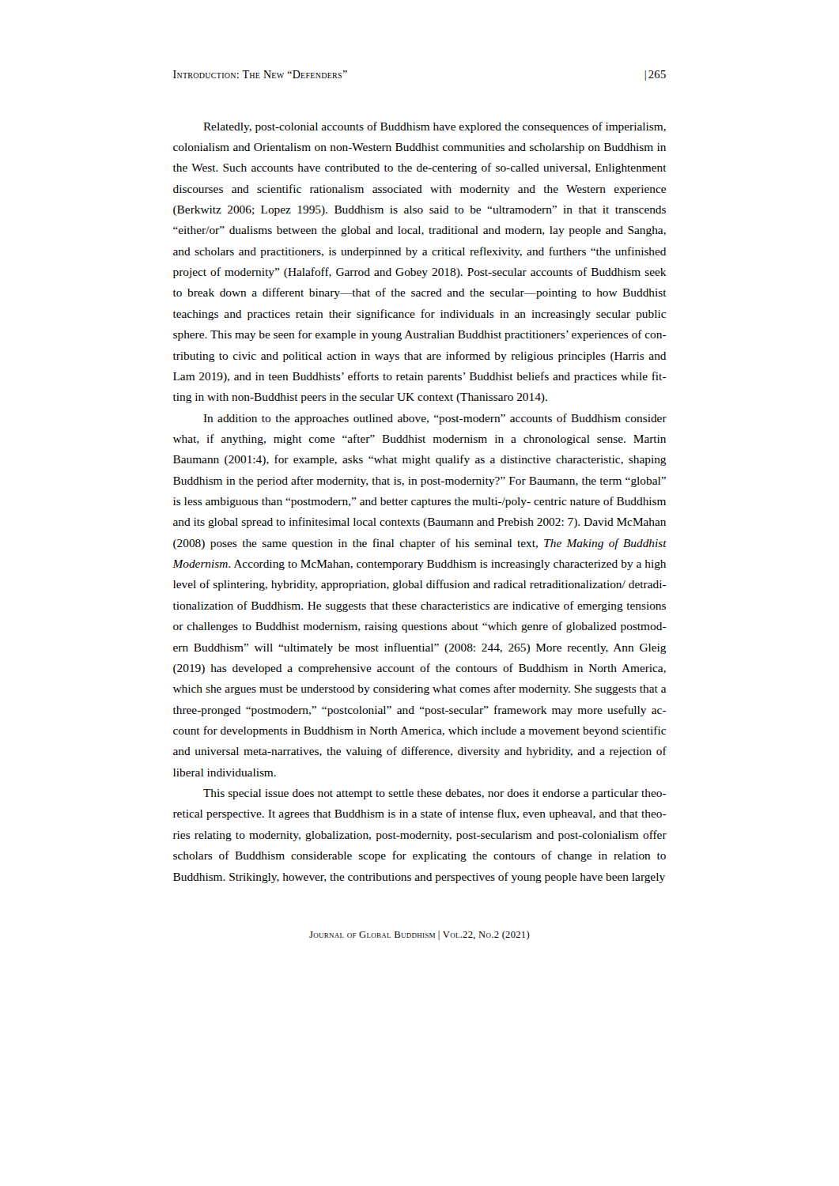Introduction: The New “Defenders” 265
Relatedly, post-colonial accounts of Buddhism have explored the consequences of imperialism, colonialism and Orientalism on non-Western Buddhist communities and scholarship on Buddhism in the West. Such accounts have contributed to the de-centering of so-called universal, Enlightenment discourses and scientific rationalism associated with modernity and the Western experience (Berkwitz 2006; Lopez 1995). Buddhism is also said to be “ultramodern” in that it transcends “either/or” dualisms between the global and local, traditional and modern, lay people and Sangha, and scholars and practitioners, is underpinned by a critical reflexivity, and furthers “the unfinished project of modernity” (Halafoff, Garrod and Gobey 2018). Post-secular accounts of Buddhism seek to break down a different binary—that of the sacred and the secular—pointing to how Buddhist teachings and practices retain their significance for individuals in an increasingly secular public sphere. This may be seen for example in young Australian Buddhist practitioners’ experiences of contributing to civic and political action in ways that are informed by religious principles (Harris and Lam 2019), and in teen Buddhists’ efforts to retain parents’ Buddhist beliefs and practices while fitting in with non-Buddhist peers in the secular UK context (Thanissaro 2014).
In addition to the approaches outlined above, “post-modern” accounts of Buddhism consider what, if anything, might come “after” Buddhist modernism in a chronological sense. Martin Baumann (2001:4), for example, asks “what might qualify as a distinctive characteristic, shaping Buddhism in the period after modernity, that is, in post-modernity?” For Baumann, the term “global” is less ambiguous than “postmodern,” and better captures the multi-/poly- centric nature of Buddhism and its global spread to infinitesimal local contexts (Baumann and Prebish 2002: 7). David McMahan (2008) poses the same question in the final chapter of his seminal text, The Making of Buddhist Modernism. According to McMahan, contemporary Buddhism is increasingly characterized by a high level of splintering, hybridity, appropriation, global diffusion and radical retraditionalization/ detraditionalization of Buddhism. He suggests that these characteristics are indicative of emerging tensions or challenges to Buddhist modernism, raising questions about “which genre of globalized postmodern Buddhism” will “ultimately be most influential” (2008: 244, 265) More recently, Ann Gleig (2019) has developed a comprehensive account of the contours of Buddhism in North America, which she argues must be understood by considering what comes after modernity. She suggests that a three-pronged “postmodern,” “postcolonial” and “post-secular” framework may more usefully account for developments in Buddhism in North America, which include a movement beyond scientific and universal meta-narratives, the valuing of difference, diversity and hybridity, and a rejection of liberal individualism.
This special issue does not attempt to settle these debates, nor does it endorse a particular theoretical perspective. It agrees that Buddhism is in a state of intense flux, even upheaval, and that theories relating to modernity, globalization, post-modernity, post-secularism and post-colonialism offer scholars of Buddhism considerable scope for explicating the contours of change in relation to Buddhism. Strikingly, however, the contributions and perspectives of young people have been largely
Journal of Global Buddhism|Vol.22, No.2 (2021)